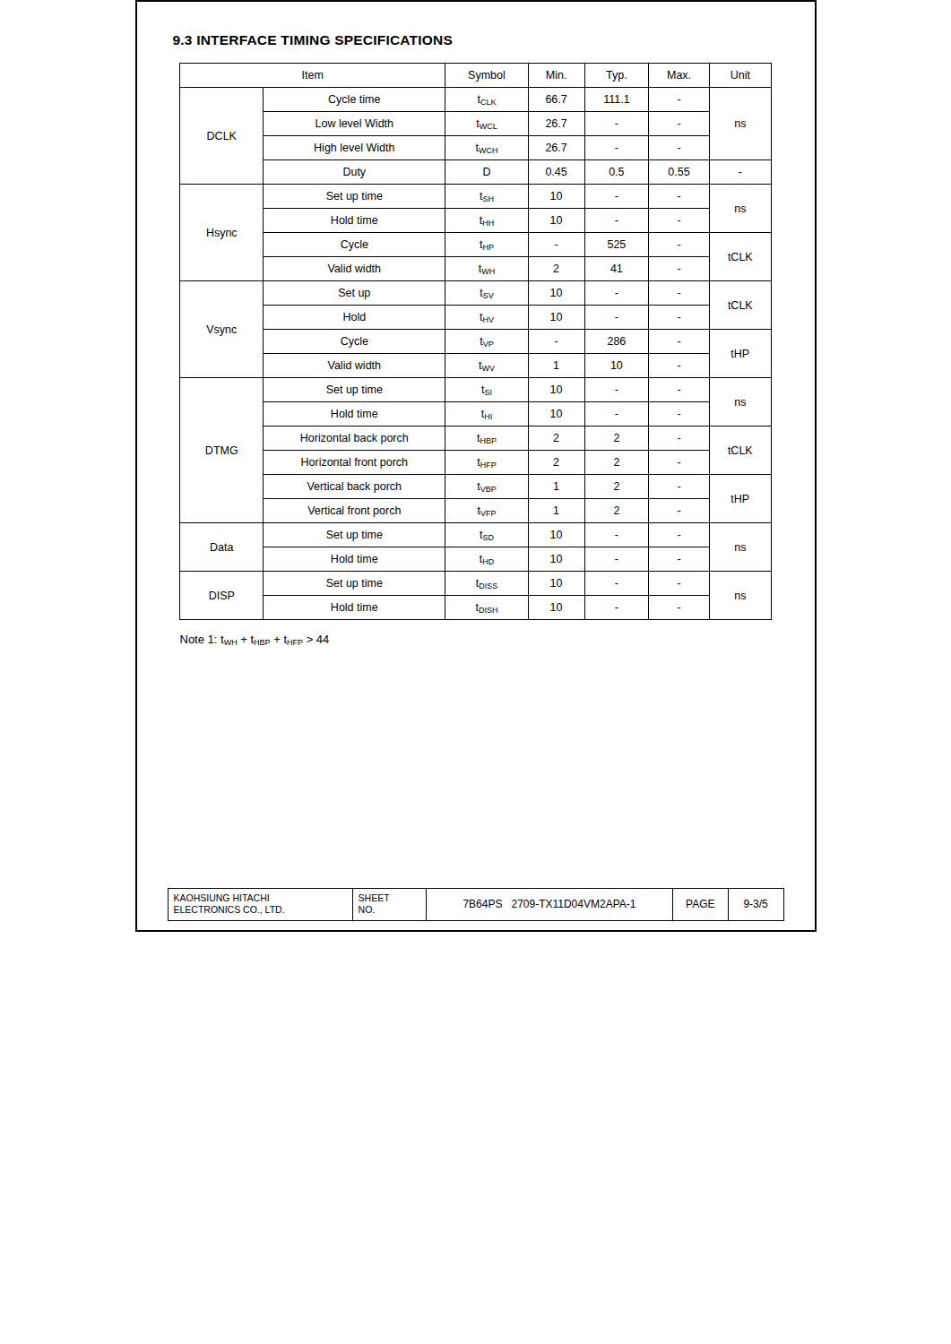9.3 INTERFACE TIMING SPECIFICATIONS
| Item | Symbol | Min. | Typ. | Max. | Unit |
| --- | --- | --- | --- | --- | --- |
| DCLK | Cycle time | t CLK | 66.7 | 111.1 | - | ns |
| Low level Width | t WCL | 26.7 | - | - |
| High level Width | t WCH | 26.7 | - | - |
| Duty | D | 0.45 | 0.5 | 0.55 | - |
| Hsync | Set up time | t SH | 10 | - | - | ns |
| Hold time | t HH | 10 | - | - |
| Cycle | t HP | - | 525 | - | tCLK |
| Valid width | t WH | 2 | 41 | - |
| Vsync | Set up | t SV | 10 | - | - | tCLK |
| Hold | t HV | 10 | - | - |
| Cycle | t VP | - | 286 | - | tHP |
| Valid width | t WV | 1 | 10 | - |
| DTMG | Set up time | t SI | 10 | - | - | ns |
| Hold time | t HI | 10 | - | - |
| Horizontal back porch | t HBP | 2 | 2 | - | tCLK |
| Horizontal front porch | t HFP | 2 | 2 | - |
| Vertical back porch | t VBP | 1 | 2 | - | tHP |
| Vertical front porch | t VFP | 1 | 2 | - |
| Data | Set up time | t SD | 10 | - | - | ns |
| Hold time | t HD | 10 | - | - |
| DISP | Set up time | t DISS | 10 | - | - | ns |
| Hold time | t DISH | 10 | - | - |
Note 1: tWH + tHBP + tHFP > 44
| KAOHSIUNG HITACHI ELECTRONICS CO., LTD. | SHEET NO. | 7B64PS 2709-TX11D04VM2APA-1 | PAGE | 9-3/5 |